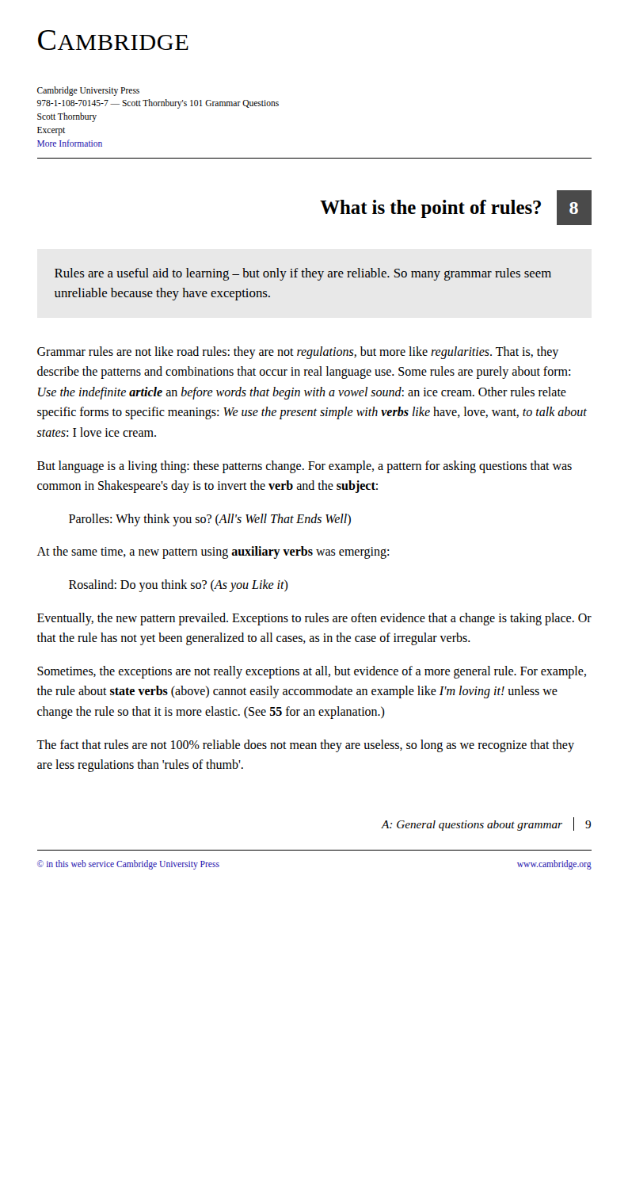CAMBRIDGE
Cambridge University Press
978-1-108-70145-7 — Scott Thornbury's 101 Grammar Questions
Scott Thornbury
Excerpt
More Information
What is the point of rules?
8
Rules are a useful aid to learning – but only if they are reliable. So many grammar rules seem unreliable because they have exceptions.
Grammar rules are not like road rules: they are not regulations, but more like regularities. That is, they describe the patterns and combinations that occur in real language use. Some rules are purely about form: Use the indefinite article an before words that begin with a vowel sound: an ice cream. Other rules relate specific forms to specific meanings: We use the present simple with verbs like have, love, want, to talk about states: I love ice cream.
But language is a living thing: these patterns change. For example, a pattern for asking questions that was common in Shakespeare's day is to invert the verb and the subject:
Parolles: Why think you so? (All's Well That Ends Well)
At the same time, a new pattern using auxiliary verbs was emerging:
Rosalind: Do you think so? (As you Like it)
Eventually, the new pattern prevailed. Exceptions to rules are often evidence that a change is taking place. Or that the rule has not yet been generalized to all cases, as in the case of irregular verbs.
Sometimes, the exceptions are not really exceptions at all, but evidence of a more general rule. For example, the rule about state verbs (above) cannot easily accommodate an example like I'm loving it! unless we change the rule so that it is more elastic. (See 55 for an explanation.)
The fact that rules are not 100% reliable does not mean they are useless, so long as we recognize that they are less regulations than 'rules of thumb'.
A: General questions about grammar 9
© in this web service Cambridge University Press www.cambridge.org